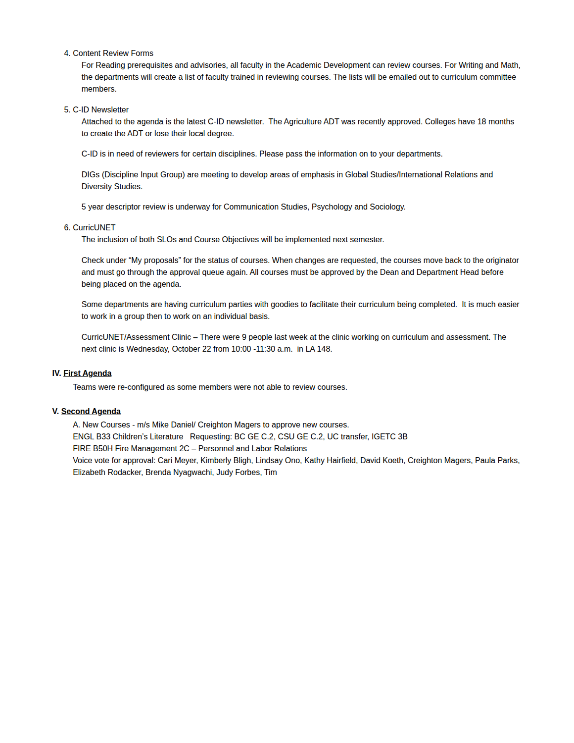Content Review Forms
For Reading prerequisites and advisories, all faculty in the Academic Development can review courses. For Writing and Math, the departments will create a list of faculty trained in reviewing courses. The lists will be emailed out to curriculum committee members.
C-ID Newsletter
Attached to the agenda is the latest C-ID newsletter. The Agriculture ADT was recently approved. Colleges have 18 months to create the ADT or lose their local degree.
C-ID is in need of reviewers for certain disciplines. Please pass the information on to your departments.
DIGs (Discipline Input Group) are meeting to develop areas of emphasis in Global Studies/International Relations and Diversity Studies.
5 year descriptor review is underway for Communication Studies, Psychology and Sociology.
CurricUNET
The inclusion of both SLOs and Course Objectives will be implemented next semester.
Check under “My proposals” for the status of courses. When changes are requested, the courses move back to the originator and must go through the approval queue again. All courses must be approved by the Dean and Department Head before being placed on the agenda.
Some departments are having curriculum parties with goodies to facilitate their curriculum being completed. It is much easier to work in a group then to work on an individual basis.
CurricUNET/Assessment Clinic – There were 9 people last week at the clinic working on curriculum and assessment. The next clinic is Wednesday, October 22 from 10:00 -11:30 a.m. in LA 148.
IV. First Agenda
Teams were re-configured as some members were not able to review courses.
V. Second Agenda
A. New Courses - m/s Mike Daniel/ Creighton Magers to approve new courses.
ENGL B33 Children’s Literature Requesting: BC GE C.2, CSU GE C.2, UC transfer, IGETC 3B
FIRE B50H Fire Management 2C – Personnel and Labor Relations
Voice vote for approval: Cari Meyer, Kimberly Bligh, Lindsay Ono, Kathy Hairfield, David Koeth, Creighton Magers, Paula Parks, Elizabeth Rodacker, Brenda Nyagwachi, Judy Forbes, Tim